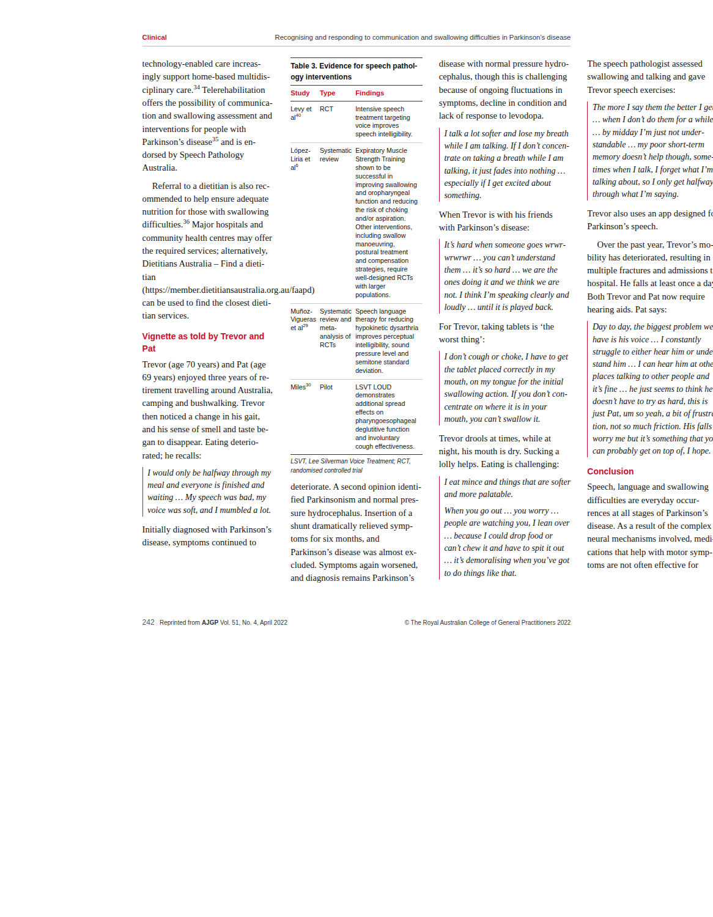Clinical
Recognising and responding to communication and swallowing difficulties in Parkinson’s disease
technology-enabled care increasingly support home-based multidisciplinary care.34 Telerehabilitation offers the possibility of communication and swallowing assessment and interventions for people with Parkinson’s disease35 and is endorsed by Speech Pathology Australia.
Referral to a dietitian is also recommended to help ensure adequate nutrition for those with swallowing difficulties.36 Major hospitals and community health centres may offer the required services; alternatively, Dietitians Australia – Find a dietitian (https://member.dietitiansaustralia.org.au/faapd) can be used to find the closest dietitian services.
Vignette as told by Trevor and Pat
Trevor (age 70 years) and Pat (age 69 years) enjoyed three years of retirement travelling around Australia, camping and bushwalking. Trevor then noticed a change in his gait, and his sense of smell and taste began to disappear. Eating deteriorated; he recalls:
I would only be halfway through my meal and everyone is finished and waiting … My speech was bad, my voice was soft, and I mumbled a lot.
Initially diagnosed with Parkinson’s disease, symptoms continued to
Table 3. Evidence for speech pathology interventions
| Study | Type | Findings |
| --- | --- | --- |
| Levy et al 40 | RCT | Intensive speech treatment targeting voice improves speech intelligibility. |
| López-Liria et al 6 | Systematic review | Expiratory Muscle Strength Training shown to be successful in improving swallowing and oropharyngeal function and reducing the risk of choking and/or aspiration. Other interventions, including swallow manoeuvring, postural treatment and compensation strategies, require well-designed RCTs with larger populations. |
| Muñoz-Vigueras et al 29 | Systematic review and meta-analysis of RCTs | Speech language therapy for reducing hypokinetic dysarthria improves perceptual intelligibility, sound pressure level and semitone standard deviation. |
| Miles 30 | Pilot | LSVT LOUD demonstrates additional spread effects on pharyngoesophageal deglutitive function and involuntary cough effectiveness. |
LSVT, Lee Silverman Voice Treatment; RCT, randomised controlled trial
deteriorate. A second opinion identified Parkinsonism and normal pressure hydrocephalus. Insertion of a shunt dramatically relieved symptoms for six months, and Parkinson’s disease was almost excluded. Symptoms again worsened, and diagnosis remains Parkinson’s disease with normal pressure hydrocephalus, though this is challenging because of ongoing fluctuations in symptoms, decline in condition and lack of response to levodopa.
I talk a lot softer and lose my breath while I am talking. If I don’t concentrate on taking a breath while I am talking, it just fades into nothing … especially if I get excited about something.
When Trevor is with his friends with Parkinson’s disease:
It’s hard when someone goes wrwrwrwrwr … you can’t understand them … it’s so hard … we are the ones doing it and we think we are not. I think I’m speaking clearly and loudly … until it is played back.
For Trevor, taking tablets is ‘the worst thing’:
I don’t cough or choke, I have to get the tablet placed correctly in my mouth, on my tongue for the initial swallowing action. If you don’t concentrate on where it is in your mouth, you can’t swallow it.
Trevor drools at times, while at night, his mouth is dry. Sucking a lolly helps. Eating is challenging:
I eat mince and things that are softer and more palatable.
When you go out … you worry … people are watching you, I lean over … because I could drop food or can’t chew it and have to spit it out … it’s demoralising when you’ve got to do things like that.
The speech pathologist assessed swallowing and talking and gave Trevor speech exercises:
The more I say them the better I get … when I don’t do them for a while … by midday I’m just not understandable … my poor short-term memory doesn’t help though, sometimes when I talk, I forget what I’m talking about, so I only get halfway through what I’m saying.
Trevor also uses an app designed for Parkinson’s speech.
Over the past year, Trevor’s mobility has deteriorated, resulting in multiple fractures and admissions to hospital. He falls at least once a day. Both Trevor and Pat now require hearing aids. Pat says:
Day to day, the biggest problem we have is his voice … I constantly struggle to either hear him or understand him … I can hear him at other places talking to other people and it’s fine … he just seems to think he doesn’t have to try as hard, this is just Pat, um so yeah, a bit of frustration, not so much friction. His falls worry me but it’s something that you can probably get on top of, I hope.
Conclusion
Speech, language and swallowing difficulties are everyday occurrences at all stages of Parkinson’s disease. As a result of the complex neural mechanisms involved, medications that help with motor symptoms are not often effective for
242 Reprinted from AJGP Vol. 51, No. 4, April 2022
© The Royal Australian College of General Practitioners 2022